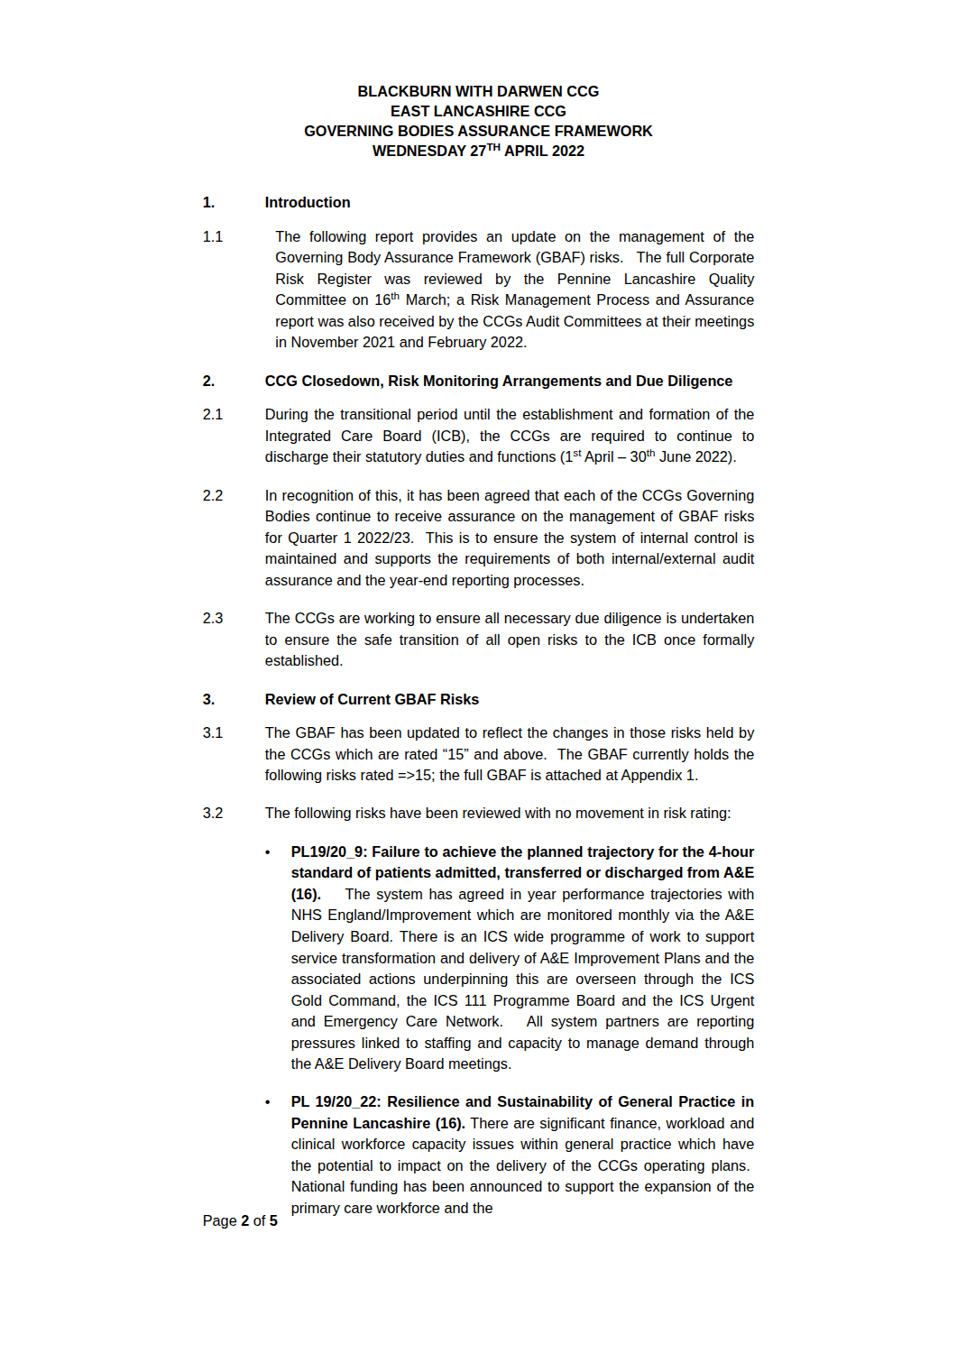BLACKBURN WITH DARWEN CCG
EAST LANCASHIRE CCG
GOVERNING BODIES ASSURANCE FRAMEWORK
WEDNESDAY 27TH APRIL 2022
1. Introduction
1.1 The following report provides an update on the management of the Governing Body Assurance Framework (GBAF) risks. The full Corporate Risk Register was reviewed by the Pennine Lancashire Quality Committee on 16th March; a Risk Management Process and Assurance report was also received by the CCGs Audit Committees at their meetings in November 2021 and February 2022.
2. CCG Closedown, Risk Monitoring Arrangements and Due Diligence
2.1 During the transitional period until the establishment and formation of the Integrated Care Board (ICB), the CCGs are required to continue to discharge their statutory duties and functions (1st April – 30th June 2022).
2.2 In recognition of this, it has been agreed that each of the CCGs Governing Bodies continue to receive assurance on the management of GBAF risks for Quarter 1 2022/23. This is to ensure the system of internal control is maintained and supports the requirements of both internal/external audit assurance and the year-end reporting processes.
2.3 The CCGs are working to ensure all necessary due diligence is undertaken to ensure the safe transition of all open risks to the ICB once formally established.
3. Review of Current GBAF Risks
3.1 The GBAF has been updated to reflect the changes in those risks held by the CCGs which are rated “15” and above. The GBAF currently holds the following risks rated =>15; the full GBAF is attached at Appendix 1.
3.2 The following risks have been reviewed with no movement in risk rating:
• PL19/20_9: Failure to achieve the planned trajectory for the 4-hour standard of patients admitted, transferred or discharged from A&E (16). The system has agreed in year performance trajectories with NHS England/Improvement which are monitored monthly via the A&E Delivery Board. There is an ICS wide programme of work to support service transformation and delivery of A&E Improvement Plans and the associated actions underpinning this are overseen through the ICS Gold Command, the ICS 111 Programme Board and the ICS Urgent and Emergency Care Network. All system partners are reporting pressures linked to staffing and capacity to manage demand through the A&E Delivery Board meetings.
• PL 19/20_22: Resilience and Sustainability of General Practice in Pennine Lancashire (16). There are significant finance, workload and clinical workforce capacity issues within general practice which have the potential to impact on the delivery of the CCGs operating plans. National funding has been announced to support the expansion of the primary care workforce and the
Page 2 of 5